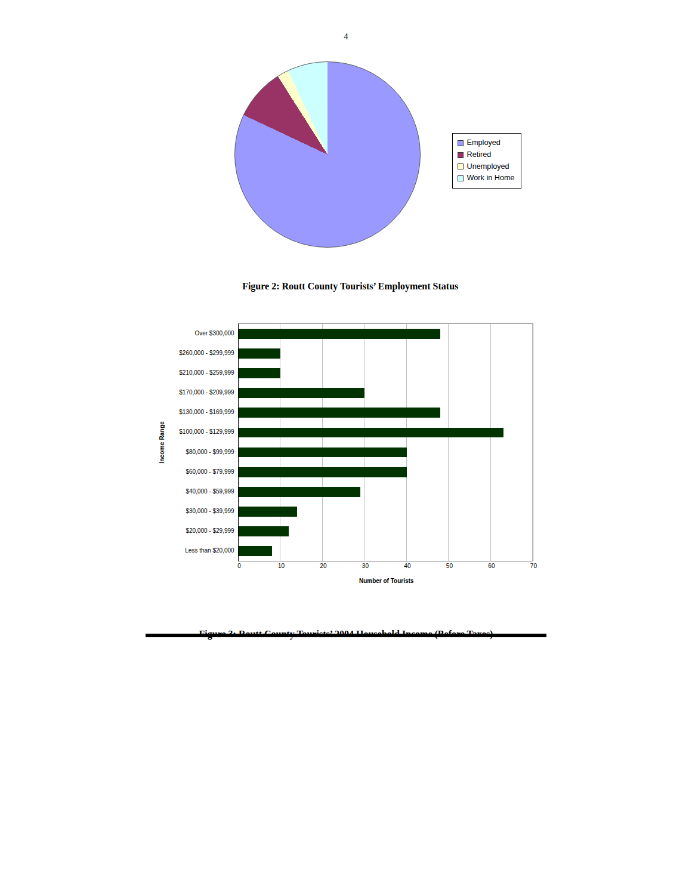4
Employed
Retired
Unemployed
Work in Home
Figure 2: Routt County Tourists’ Employment Status
Income Range
Over $300,000
$260,000 - $299,999
$210,000 - $259,999
$170,000 - $209,999
$130,000 - $169,999
$100,000 - $129,999
$80,000 - $99,999
$60,000 - $79,999
$40,000 - $59,999
$30,000 - $39,999
$20,000 - $29,999
Less than $20,000
0 10 20 30 40 50 60 70
Number of Tourists
Figure 3: Routt County Tourists’ 2004 Household Income (Before Taxes)